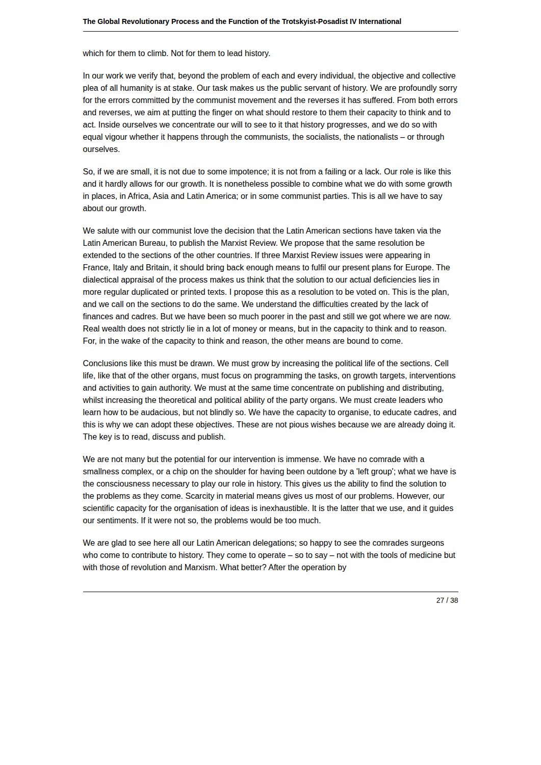The Global Revolutionary Process and the Function of the Trotskyist-Posadist IV International
which for them to climb. Not for them to lead history.
In our work we verify that, beyond the problem of each and every individual, the objective and collective plea of all humanity is at stake. Our task makes us the public servant of history. We are profoundly sorry for the errors committed by the communist movement and the reverses it has suffered. From both errors and reverses, we aim at putting the finger on what should restore to them their capacity to think and to act. Inside ourselves we concentrate our will to see to it that history progresses, and we do so with equal vigour whether it happens through the communists, the socialists, the nationalists – or through ourselves.
So, if we are small, it is not due to some impotence; it is not from a failing or a lack. Our role is like this and it hardly allows for our growth. It is nonetheless possible to combine what we do with some growth in places, in Africa, Asia and Latin America; or in some communist parties. This is all we have to say about our growth.
We salute with our communist love the decision that the Latin American sections have taken via the Latin American Bureau, to publish the Marxist Review. We propose that the same resolution be extended to the sections of the other countries. If three Marxist Review issues were appearing in France, Italy and Britain, it should bring back enough means to fulfil our present plans for Europe. The dialectical appraisal of the process makes us think that the solution to our actual deficiencies lies in more regular duplicated or printed texts. I propose this as a resolution to be voted on. This is the plan, and we call on the sections to do the same. We understand the difficulties created by the lack of finances and cadres. But we have been so much poorer in the past and still we got where we are now. Real wealth does not strictly lie in a lot of money or means, but in the capacity to think and to reason. For, in the wake of the capacity to think and reason, the other means are bound to come.
Conclusions like this must be drawn. We must grow by increasing the political life of the sections. Cell life, like that of the other organs, must focus on programming the tasks, on growth targets, interventions and activities to gain authority. We must at the same time concentrate on publishing and distributing, whilst increasing the theoretical and political ability of the party organs. We must create leaders who learn how to be audacious, but not blindly so. We have the capacity to organise, to educate cadres, and this is why we can adopt these objectives. These are not pious wishes because we are already doing it. The key is to read, discuss and publish.
We are not many but the potential for our intervention is immense. We have no comrade with a smallness complex, or a chip on the shoulder for having been outdone by a 'left group'; what we have is the consciousness necessary to play our role in history. This gives us the ability to find the solution to the problems as they come. Scarcity in material means gives us most of our problems. However, our scientific capacity for the organisation of ideas is inexhaustible. It is the latter that we use, and it guides our sentiments. If it were not so, the problems would be too much.
We are glad to see here all our Latin American delegations; so happy to see the comrades surgeons who come to contribute to history. They come to operate – so to say – not with the tools of medicine but with those of revolution and Marxism. What better? After the operation by
27 / 38